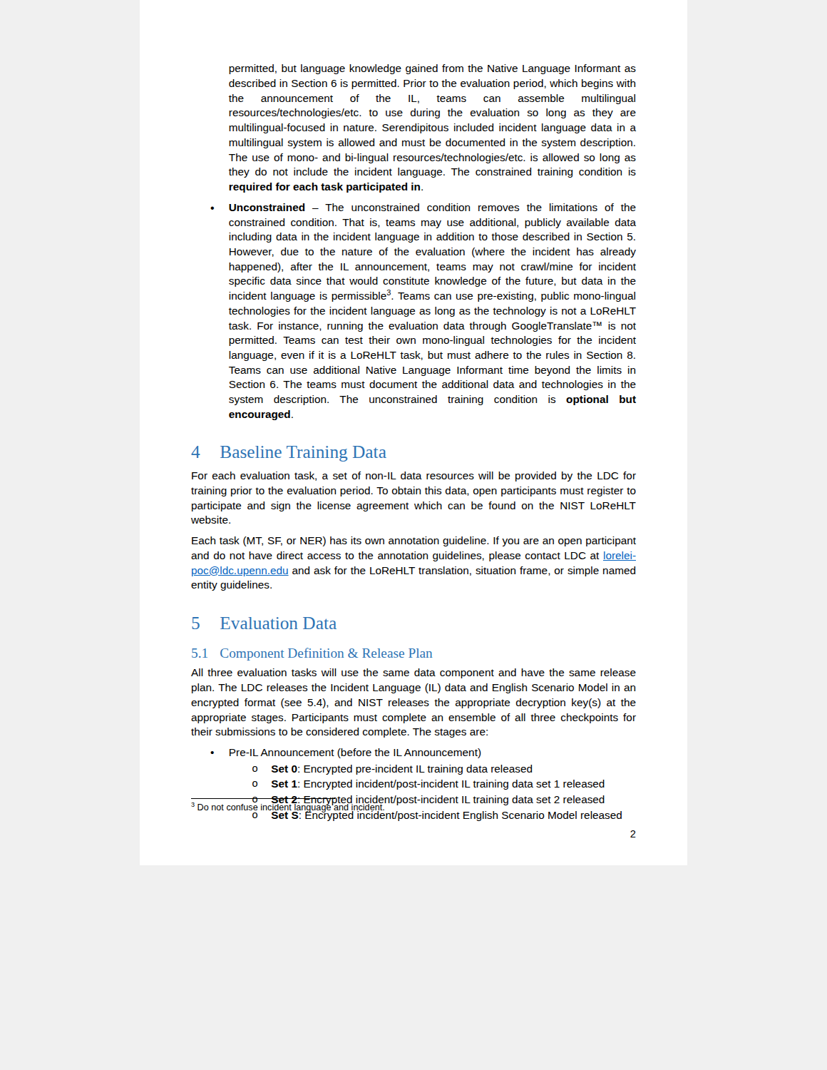permitted, but language knowledge gained from the Native Language Informant as described in Section 6 is permitted. Prior to the evaluation period, which begins with the announcement of the IL, teams can assemble multilingual resources/technologies/etc. to use during the evaluation so long as they are multilingual-focused in nature. Serendipitous included incident language data in a multilingual system is allowed and must be documented in the system description. The use of mono- and bi-lingual resources/technologies/etc. is allowed so long as they do not include the incident language. The constrained training condition is required for each task participated in.
Unconstrained – The unconstrained condition removes the limitations of the constrained condition. That is, teams may use additional, publicly available data including data in the incident language in addition to those described in Section 5. However, due to the nature of the evaluation (where the incident has already happened), after the IL announcement, teams may not crawl/mine for incident specific data since that would constitute knowledge of the future, but data in the incident language is permissible3. Teams can use pre-existing, public mono-lingual technologies for the incident language as long as the technology is not a LoReHLT task. For instance, running the evaluation data through GoogleTranslate™ is not permitted. Teams can test their own mono-lingual technologies for the incident language, even if it is a LoReHLT task, but must adhere to the rules in Section 8. Teams can use additional Native Language Informant time beyond the limits in Section 6. The teams must document the additional data and technologies in the system description. The unconstrained training condition is optional but encouraged.
4 Baseline Training Data
For each evaluation task, a set of non-IL data resources will be provided by the LDC for training prior to the evaluation period. To obtain this data, open participants must register to participate and sign the license agreement which can be found on the NIST LoReHLT website.
Each task (MT, SF, or NER) has its own annotation guideline. If you are an open participant and do not have direct access to the annotation guidelines, please contact LDC at lorelei-poc@ldc.upenn.edu and ask for the LoReHLT translation, situation frame, or simple named entity guidelines.
5 Evaluation Data
5.1 Component Definition & Release Plan
All three evaluation tasks will use the same data component and have the same release plan. The LDC releases the Incident Language (IL) data and English Scenario Model in an encrypted format (see 5.4), and NIST releases the appropriate decryption key(s) at the appropriate stages. Participants must complete an ensemble of all three checkpoints for their submissions to be considered complete. The stages are:
Pre-IL Announcement (before the IL Announcement)
Set 0: Encrypted pre-incident IL training data released
Set 1: Encrypted incident/post-incident IL training data set 1 released
Set 2: Encrypted incident/post-incident IL training data set 2 released
Set S: Encrypted incident/post-incident English Scenario Model released
3 Do not confuse incident language and incident.
2